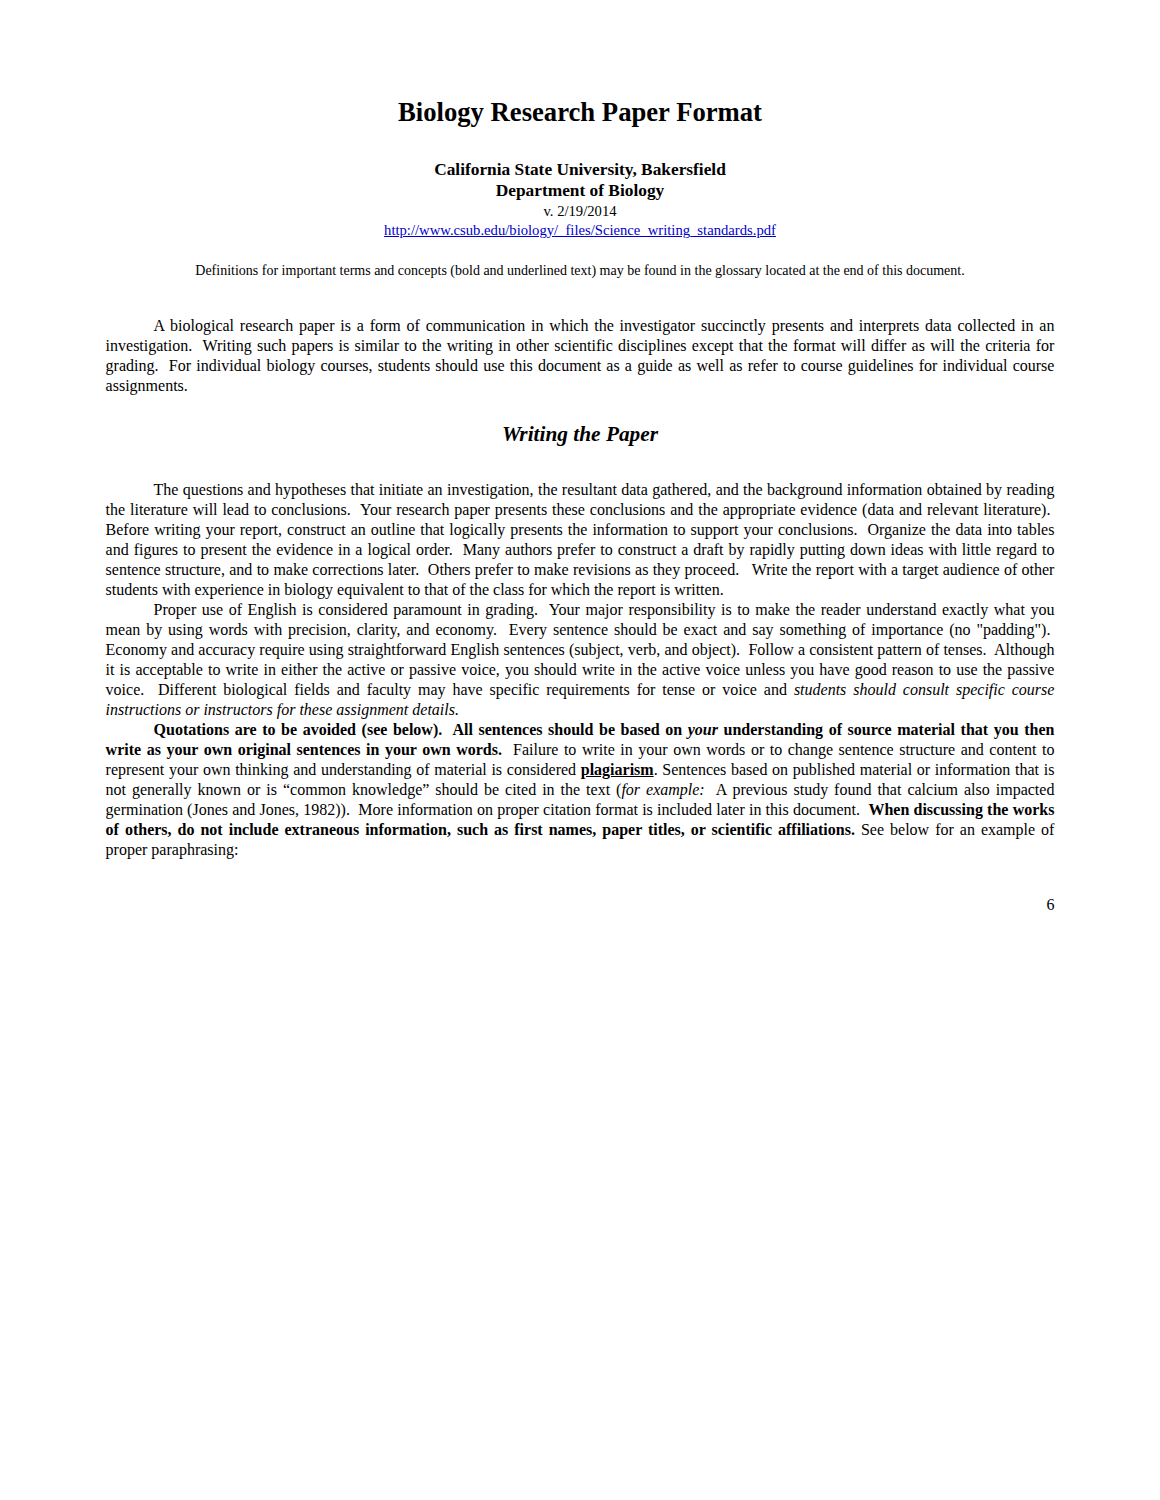Biology Research Paper Format
California State University, Bakersfield
Department of Biology
v. 2/19/2014
http://www.csub.edu/biology/_files/Science_writing_standards.pdf
Definitions for important terms and concepts (bold and underlined text) may be found in the glossary located at the end of this document.
A biological research paper is a form of communication in which the investigator succinctly presents and interprets data collected in an investigation. Writing such papers is similar to the writing in other scientific disciplines except that the format will differ as will the criteria for grading. For individual biology courses, students should use this document as a guide as well as refer to course guidelines for individual course assignments.
Writing the Paper
The questions and hypotheses that initiate an investigation, the resultant data gathered, and the background information obtained by reading the literature will lead to conclusions. Your research paper presents these conclusions and the appropriate evidence (data and relevant literature). Before writing your report, construct an outline that logically presents the information to support your conclusions. Organize the data into tables and figures to present the evidence in a logical order. Many authors prefer to construct a draft by rapidly putting down ideas with little regard to sentence structure, and to make corrections later. Others prefer to make revisions as they proceed. Write the report with a target audience of other students with experience in biology equivalent to that of the class for which the report is written.
Proper use of English is considered paramount in grading. Your major responsibility is to make the reader understand exactly what you mean by using words with precision, clarity, and economy. Every sentence should be exact and say something of importance (no "padding"). Economy and accuracy require using straightforward English sentences (subject, verb, and object). Follow a consistent pattern of tenses. Although it is acceptable to write in either the active or passive voice, you should write in the active voice unless you have good reason to use the passive voice. Different biological fields and faculty may have specific requirements for tense or voice and students should consult specific course instructions or instructors for these assignment details.
Quotations are to be avoided (see below). All sentences should be based on your understanding of source material that you then write as your own original sentences in your own words. Failure to write in your own words or to change sentence structure and content to represent your own thinking and understanding of material is considered plagiarism. Sentences based on published material or information that is not generally known or is “common knowledge” should be cited in the text (for example: A previous study found that calcium also impacted germination (Jones and Jones, 1982)). More information on proper citation format is included later in this document. When discussing the works of others, do not include extraneous information, such as first names, paper titles, or scientific affiliations. See below for an example of proper paraphrasing:
6